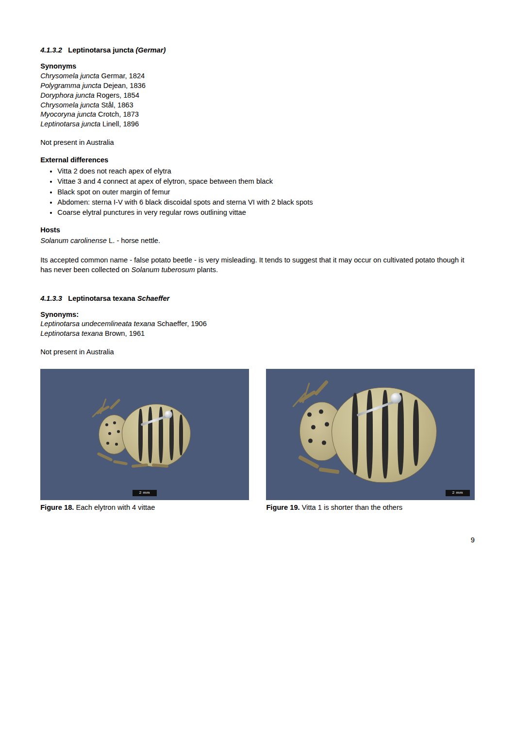4.1.3.2 Leptinotarsa juncta (Germar)
Synonyms
Chrysomela juncta Germar, 1824
Polygramma juncta Dejean, 1836
Doryphora juncta Rogers, 1854
Chrysomela juncta Stål, 1863
Myocoryna juncta Crotch, 1873
Leptinotarsa juncta Linell, 1896
Not present in Australia
External differences
Vitta 2 does not reach apex of elytra
Vittae 3 and 4 connect at apex of elytron, space between them black
Black spot on outer margin of femur
Abdomen: sterna I-V with 6 black discoidal spots and sterna VI with 2 black spots
Coarse elytral punctures in very regular rows outlining vittae
Hosts
Solanum carolinense L. - horse nettle.
Its accepted common name - false potato beetle - is very misleading. It tends to suggest that it may occur on cultivated potato though it has never been collected on Solanum tuberosum plants.
4.1.3.3 Leptinotarsa texana Schaeffer
Synonyms:
Leptinotarsa undecemlineata texana Schaeffer, 1906
Leptinotarsa texana Brown, 1961
Not present in Australia
2 mm
Figure 18. Each elytron with 4 vittae
2 mm
Figure 19. Vitta 1 is shorter than the others
9